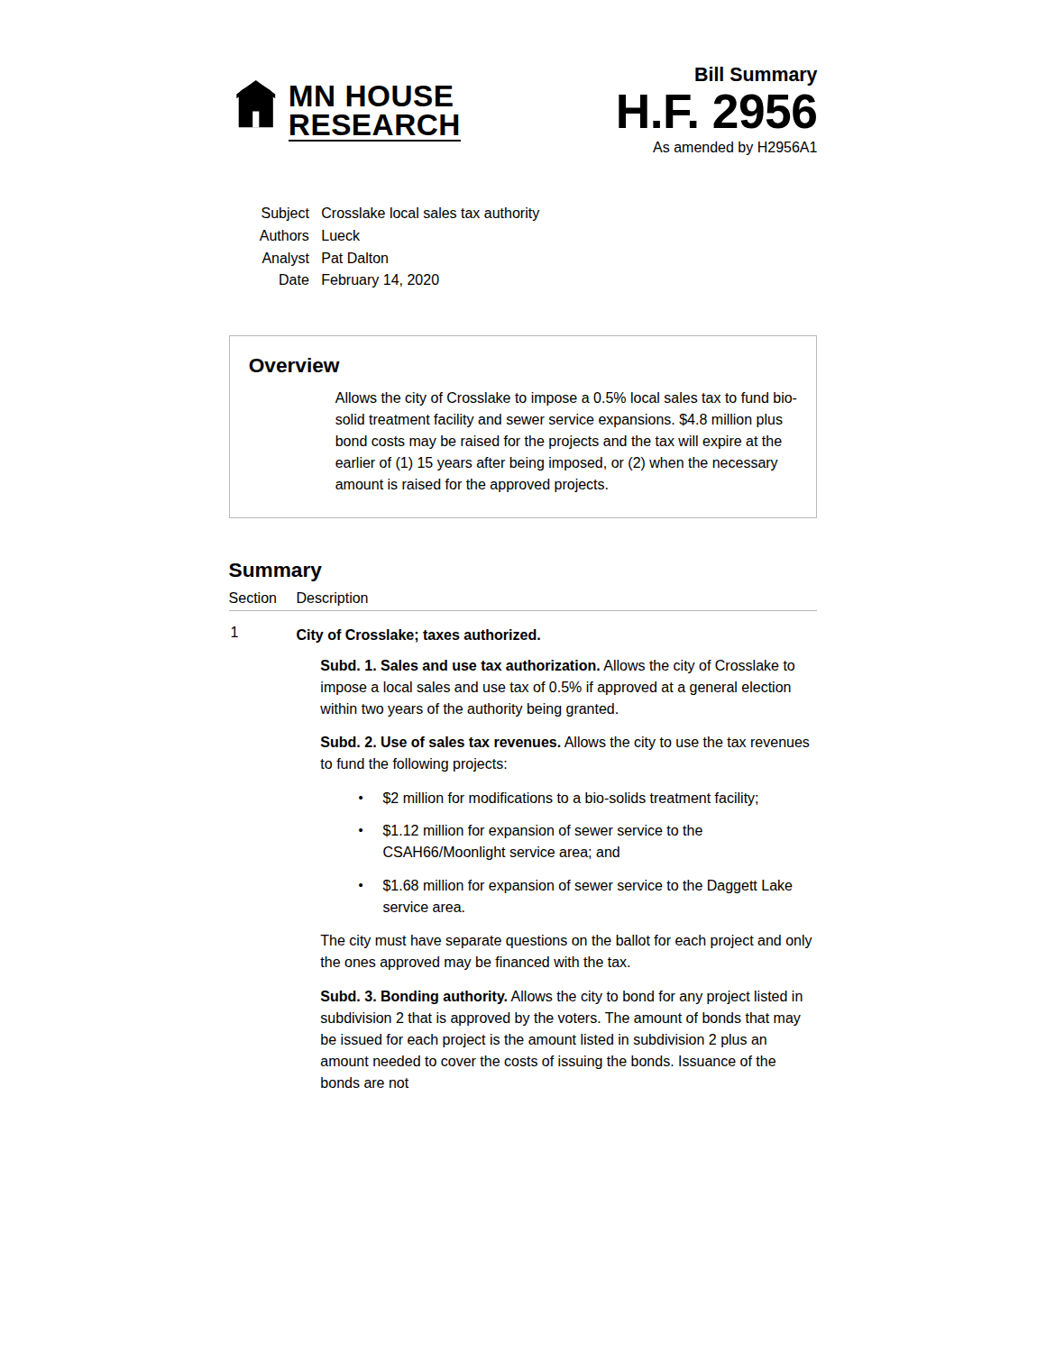MN HOUSE RESEARCH
Bill Summary
H.F. 2956
As amended by H2956A1
| Subject | Crosslake local sales tax authority |
| Authors | Lueck |
| Analyst | Pat Dalton |
| Date | February 14, 2020 |
Overview
Allows the city of Crosslake to impose a 0.5% local sales tax to fund bio-solid treatment facility and sewer service expansions. $4.8 million plus bond costs may be raised for the projects and the tax will expire at the earlier of (1) 15 years after being imposed, or (2) when the necessary amount is raised for the approved projects.
Summary
Section
Description
1
City of Crosslake; taxes authorized.
Subd. 1. Sales and use tax authorization. Allows the city of Crosslake to impose a local sales and use tax of 0.5% if approved at a general election within two years of the authority being granted.
Subd. 2. Use of sales tax revenues. Allows the city to use the tax revenues to fund the following projects:
$2 million for modifications to a bio-solids treatment facility;
$1.12 million for expansion of sewer service to the CSAH66/Moonlight service area; and
$1.68 million for expansion of sewer service to the Daggett Lake service area.
The city must have separate questions on the ballot for each project and only the ones approved may be financed with the tax.
Subd. 3. Bonding authority. Allows the city to bond for any project listed in subdivision 2 that is approved by the voters. The amount of bonds that may be issued for each project is the amount listed in subdivision 2 plus an amount needed to cover the costs of issuing the bonds. Issuance of the bonds are not